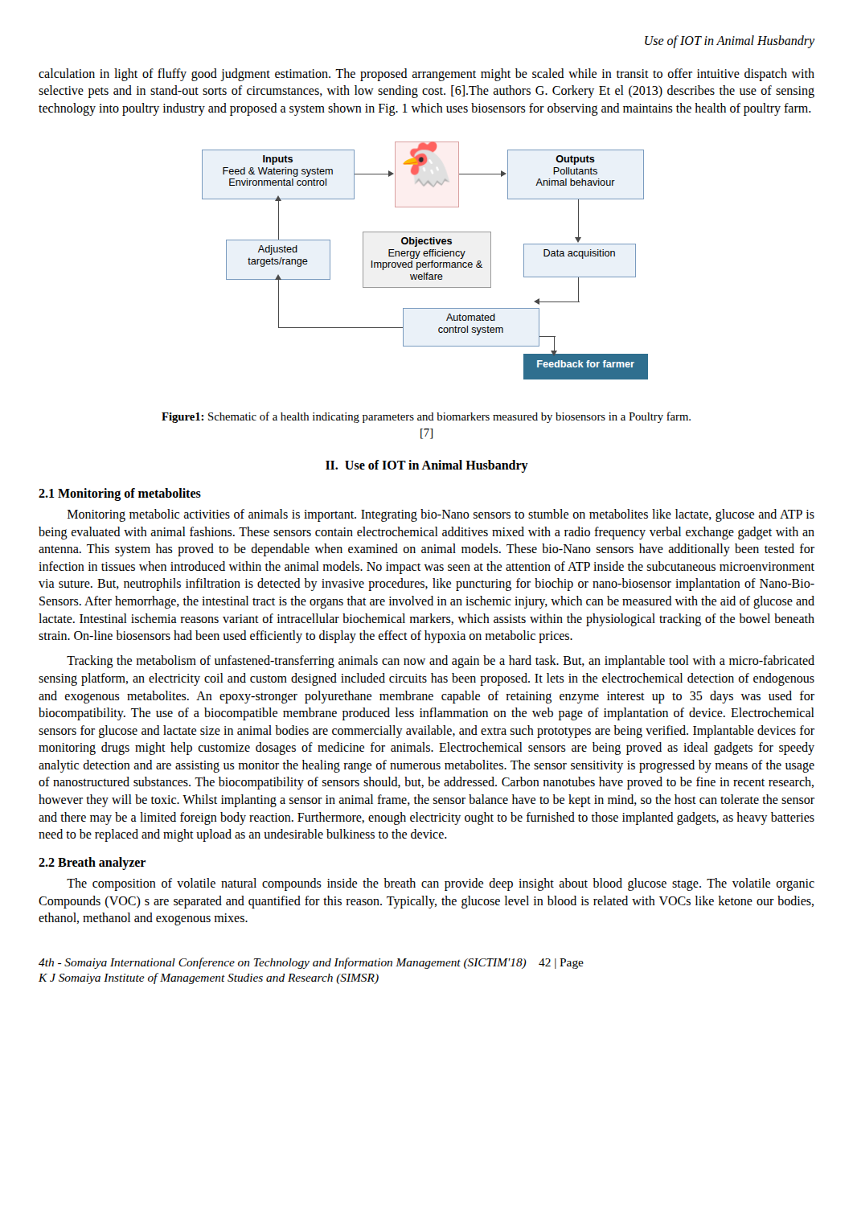Use of IOT in Animal Husbandry
calculation in light of fluffy good judgment estimation. The proposed arrangement might be scaled while in transit to offer intuitive dispatch with selective pets and in stand-out sorts of circumstances, with low sending cost. [6].The authors G. Corkery Et el (2013) describes the use of sensing technology into poultry industry and proposed a system shown in Fig. 1 which uses biosensors for observing and maintains the health of poultry farm.
Inputs
Feed & Watering system
Environmental control
🐔
Outputs
Pollutants
Animal behaviour
Objectives
Energy efficiency
Improved performance &
welfare
Adjusted
targets/range
Data acquisition
Automated
control system
Feedback for farmer
Figure1: Schematic of a health indicating parameters and biomarkers measured by biosensors in a Poultry farm.
[7]
II. Use of IOT in Animal Husbandry
2.1 Monitoring of metabolites
Monitoring metabolic activities of animals is important. Integrating bio-Nano sensors to stumble on metabolites like lactate, glucose and ATP is being evaluated with animal fashions. These sensors contain electrochemical additives mixed with a radio frequency verbal exchange gadget with an antenna. This system has proved to be dependable when examined on animal models. These bio-Nano sensors have additionally been tested for infection in tissues when introduced within the animal models. No impact was seen at the attention of ATP inside the subcutaneous microenvironment via suture. But, neutrophils infiltration is detected by invasive procedures, like puncturing for biochip or nano-biosensor implantation of Nano-Bio-Sensors. After hemorrhage, the intestinal tract is the organs that are involved in an ischemic injury, which can be measured with the aid of glucose and lactate. Intestinal ischemia reasons variant of intracellular biochemical markers, which assists within the physiological tracking of the bowel beneath strain. On-line biosensors had been used efficiently to display the effect of hypoxia on metabolic prices.
Tracking the metabolism of unfastened-transferring animals can now and again be a hard task. But, an implantable tool with a micro-fabricated sensing platform, an electricity coil and custom designed included circuits has been proposed. It lets in the electrochemical detection of endogenous and exogenous metabolites. An epoxy-stronger polyurethane membrane capable of retaining enzyme interest up to 35 days was used for biocompatibility. The use of a biocompatible membrane produced less inflammation on the web page of implantation of device. Electrochemical sensors for glucose and lactate size in animal bodies are commercially available, and extra such prototypes are being verified. Implantable devices for monitoring drugs might help customize dosages of medicine for animals. Electrochemical sensors are being proved as ideal gadgets for speedy analytic detection and are assisting us monitor the healing range of numerous metabolites. The sensor sensitivity is progressed by means of the usage of nanostructured substances. The biocompatibility of sensors should, but, be addressed. Carbon nanotubes have proved to be fine in recent research, however they will be toxic. Whilst implanting a sensor in animal frame, the sensor balance have to be kept in mind, so the host can tolerate the sensor and there may be a limited foreign body reaction. Furthermore, enough electricity ought to be furnished to those implanted gadgets, as heavy batteries need to be replaced and might upload as an undesirable bulkiness to the device.
2.2 Breath analyzer
The composition of volatile natural compounds inside the breath can provide deep insight about blood glucose stage. The volatile organic Compounds (VOC) s are separated and quantified for this reason. Typically, the glucose level in blood is related with VOCs like ketone our bodies, ethanol, methanol and exogenous mixes.
4th - Somaiya International Conference on Technology and Information Management (SICTIM'18) 42 | Page
K J Somaiya Institute of Management Studies and Research (SIMSR)